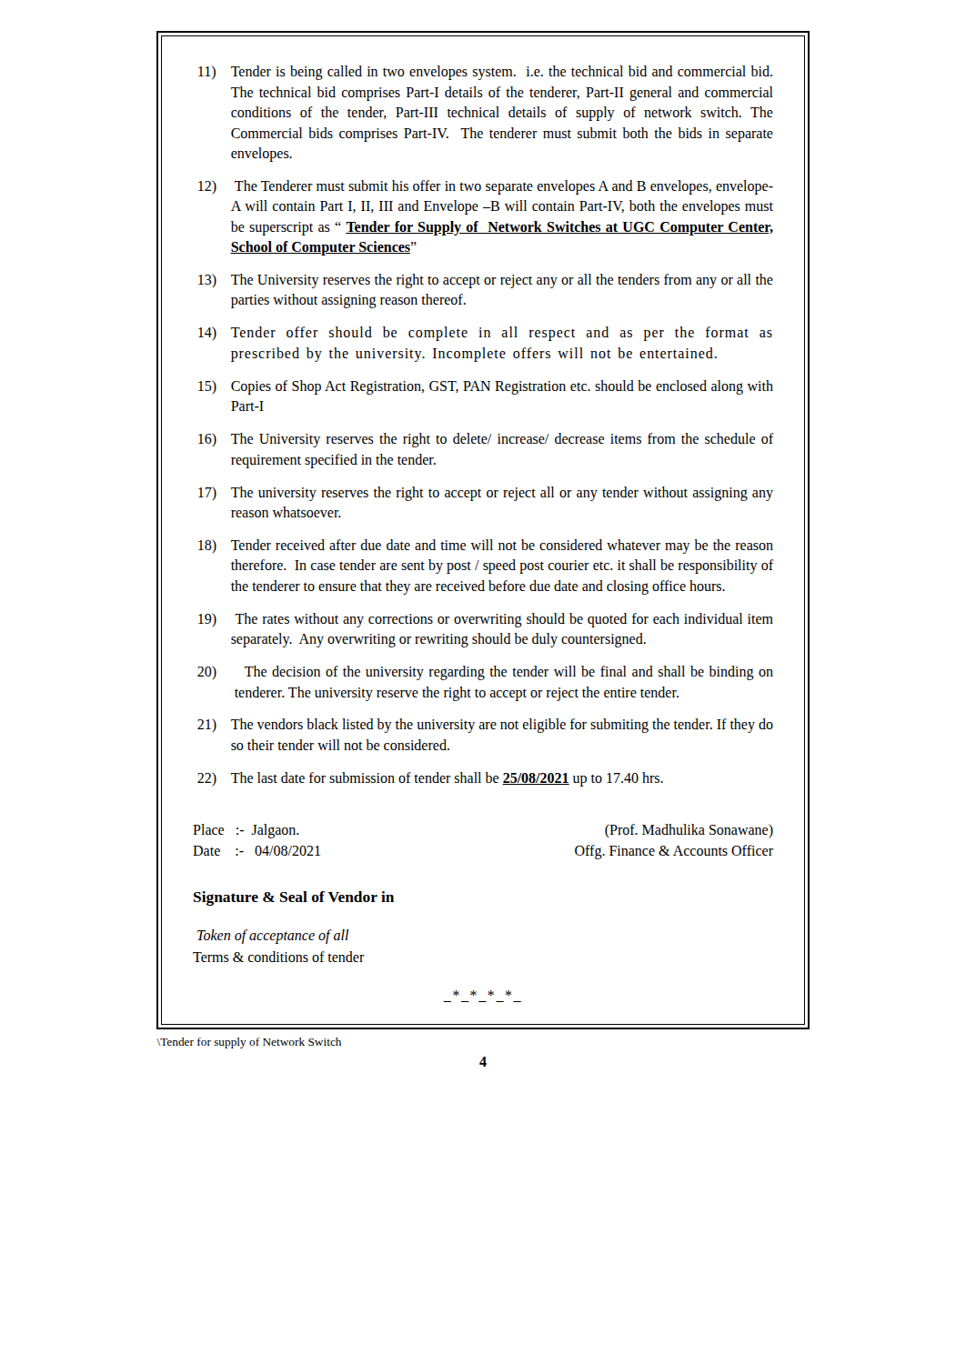11) Tender is being called in two envelopes system. i.e. the technical bid and commercial bid. The technical bid comprises Part-I details of the tenderer, Part-II general and commercial conditions of the tender, Part-III technical details of supply of network switch. The Commercial bids comprises Part-IV. The tenderer must submit both the bids in separate envelopes.
12) The Tenderer must submit his offer in two separate envelopes A and B envelopes, envelope-A will contain Part I, II, III and Envelope –B will contain Part-IV, both the envelopes must be superscript as “ Tender for Supply of Network Switches at UGC Computer Center, School of Computer Sciences”
13) The University reserves the right to accept or reject any or all the tenders from any or all the parties without assigning reason thereof.
14) Tender offer should be complete in all respect and as per the format as prescribed by the university. Incomplete offers will not be entertained.
15) Copies of Shop Act Registration, GST, PAN Registration etc. should be enclosed along with Part-I
16) The University reserves the right to delete/ increase/ decrease items from the schedule of requirement specified in the tender.
17) The university reserves the right to accept or reject all or any tender without assigning any reason whatsoever.
18) Tender received after due date and time will not be considered whatever may be the reason therefore. In case tender are sent by post / speed post courier etc. it shall be responsibility of the tenderer to ensure that they are received before due date and closing office hours.
19) The rates without any corrections or overwriting should be quoted for each individual item separately. Any overwriting or rewriting should be duly countersigned.
20) The decision of the university regarding the tender will be final and shall be binding on tenderer. The university reserve the right to accept or reject the entire tender.
21) The vendors black listed by the university are not eligible for submiting the tender. If they do so their tender will not be considered.
22) The last date for submission of tender shall be 25/08/2021 up to 17.40 hrs.
Place :- Jalgaon.
Date :- 04/08/2021
(Prof. Madhulika Sonawane)
Offg. Finance & Accounts Officer
Signature & Seal of Vendor in
Token of acceptance of all
Terms & conditions of tender
_*_*_*_*_
\Tender for supply of Network Switch
4